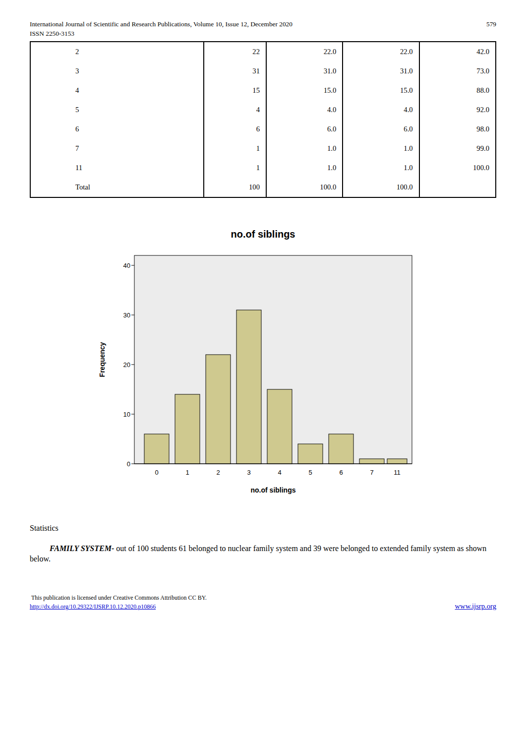International Journal of Scientific and Research Publications, Volume 10, Issue 12, December 2020 579
ISSN 2250-3153
| 2 | 22 | 22.0 | 22.0 | 42.0 |
| 3 | 31 | 31.0 | 31.0 | 73.0 |
| 4 | 15 | 15.0 | 15.0 | 88.0 |
| 5 | 4 | 4.0 | 4.0 | 92.0 |
| 6 | 6 | 6.0 | 6.0 | 98.0 |
| 7 | 1 | 1.0 | 1.0 | 99.0 |
| 11 | 1 | 1.0 | 1.0 | 100.0 |
| Total | 100 | 100.0 | 100.0 | |
no.of siblings
40 30 20 10 0 0 1 2 3 4 5 6 7 11 no.of siblings Frequency
Statistics
FAMILY SYSTEM- out of 100 students 61 belonged to nuclear family system and 39 were belonged to extended family system as shown below.
This publication is licensed under Creative Commons Attribution CC BY.
http://dx.doi.org/10.29322/IJSRP.10.12.2020.p10866 www.ijsrp.org